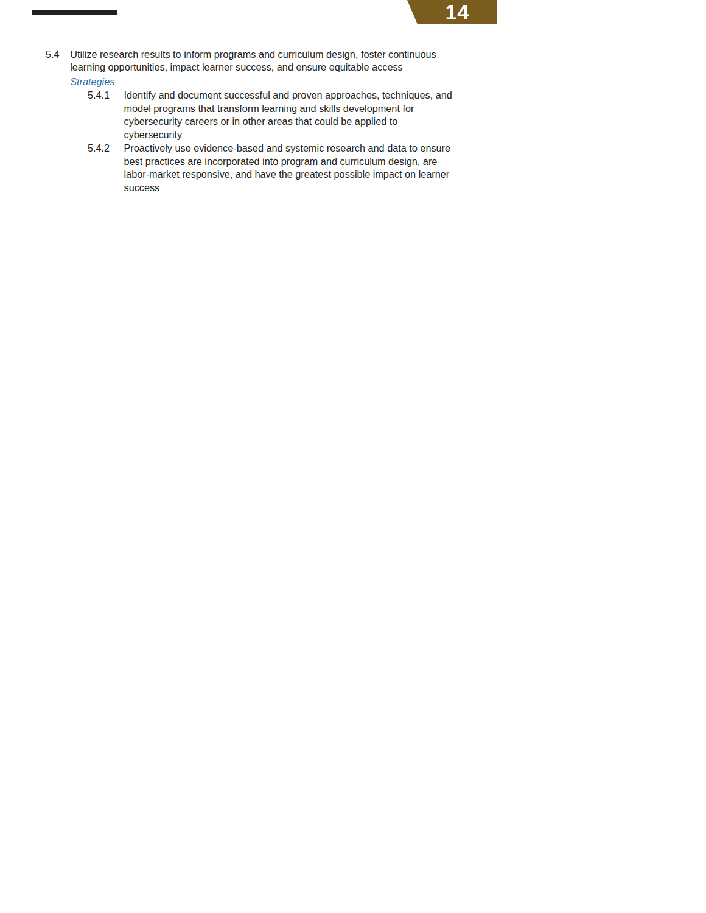14
5.4
Utilize research results to inform programs and curriculum design, foster continuous learning opportunities, impact learner success, and ensure equitable access
Strategies
5.4.1
Identify and document successful and proven approaches, techniques, and model programs that transform learning and skills development for cybersecurity careers or in other areas that could be applied to cybersecurity
5.4.2
Proactively use evidence-based and systemic research and data to ensure best practices are incorporated into program and curriculum design, are labor-market responsive, and have the greatest possible impact on learner success